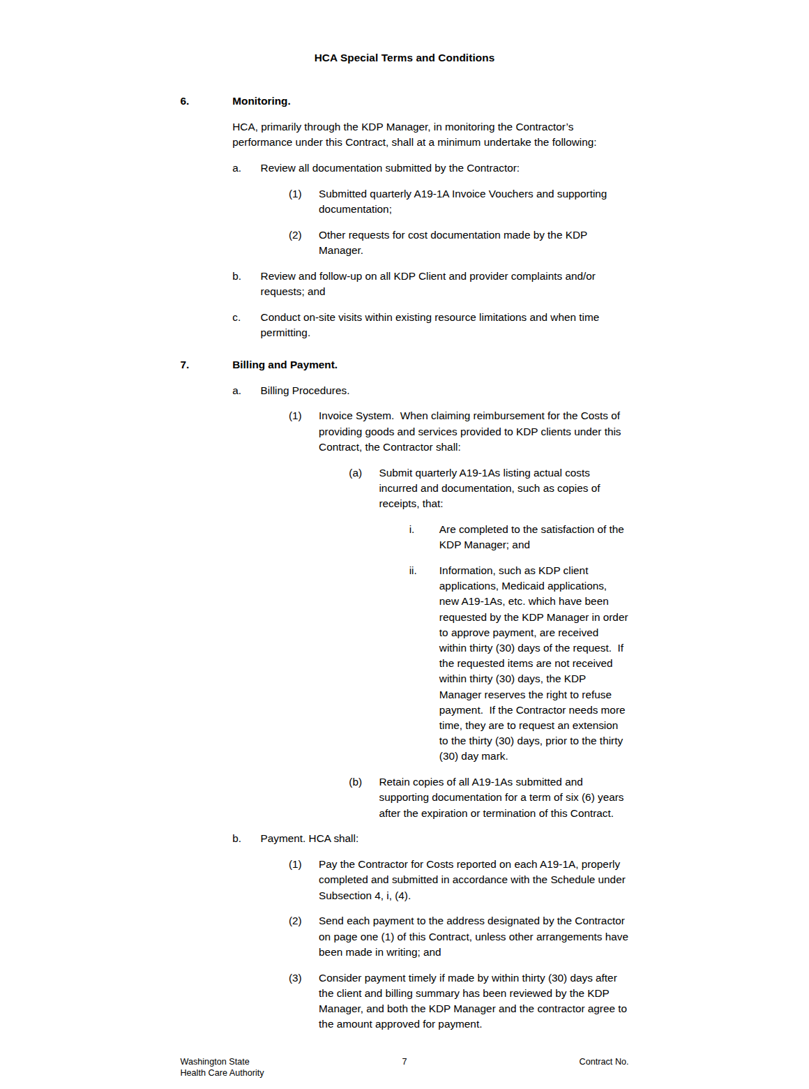HCA Special Terms and Conditions
6. Monitoring.
HCA, primarily through the KDP Manager, in monitoring the Contractor’s performance under this Contract, shall at a minimum undertake the following:
a.
Review all documentation submitted by the Contractor:
(1)
Submitted quarterly A19-1A Invoice Vouchers and supporting documentation;
(2)
Other requests for cost documentation made by the KDP Manager.
b.
Review and follow-up on all KDP Client and provider complaints and/or requests; and
c.
Conduct on-site visits within existing resource limitations and when time permitting.
7. Billing and Payment.
a.
Billing Procedures.
(1)
Invoice System. When claiming reimbursement for the Costs of providing goods and services provided to KDP clients under this Contract, the Contractor shall:
(a)
Submit quarterly A19-1As listing actual costs incurred and documentation, such as copies of receipts, that:
i.
Are completed to the satisfaction of the KDP Manager; and
ii.
Information, such as KDP client applications, Medicaid applications, new A19-1As, etc. which have been requested by the KDP Manager in order to approve payment, are received within thirty (30) days of the request. If the requested items are not received within thirty (30) days, the KDP Manager reserves the right to refuse payment. If the Contractor needs more time, they are to request an extension to the thirty (30) days, prior to the thirty (30) day mark.
(b)
Retain copies of all A19-1As submitted and supporting documentation for a term of six (6) years after the expiration or termination of this Contract.
b.
Payment. HCA shall:
(1)
Pay the Contractor for Costs reported on each A19-1A, properly completed and submitted in accordance with the Schedule under Subsection 4, i, (4).
(2)
Send each payment to the address designated by the Contractor on page one (1) of this Contract, unless other arrangements have been made in writing; and
(3)
Consider payment timely if made by within thirty (30) days after the client and billing summary has been reviewed by the KDP Manager, and both the KDP Manager and the contractor agree to the amount approved for payment.
Washington State
Health Care Authority
7
Contract No.